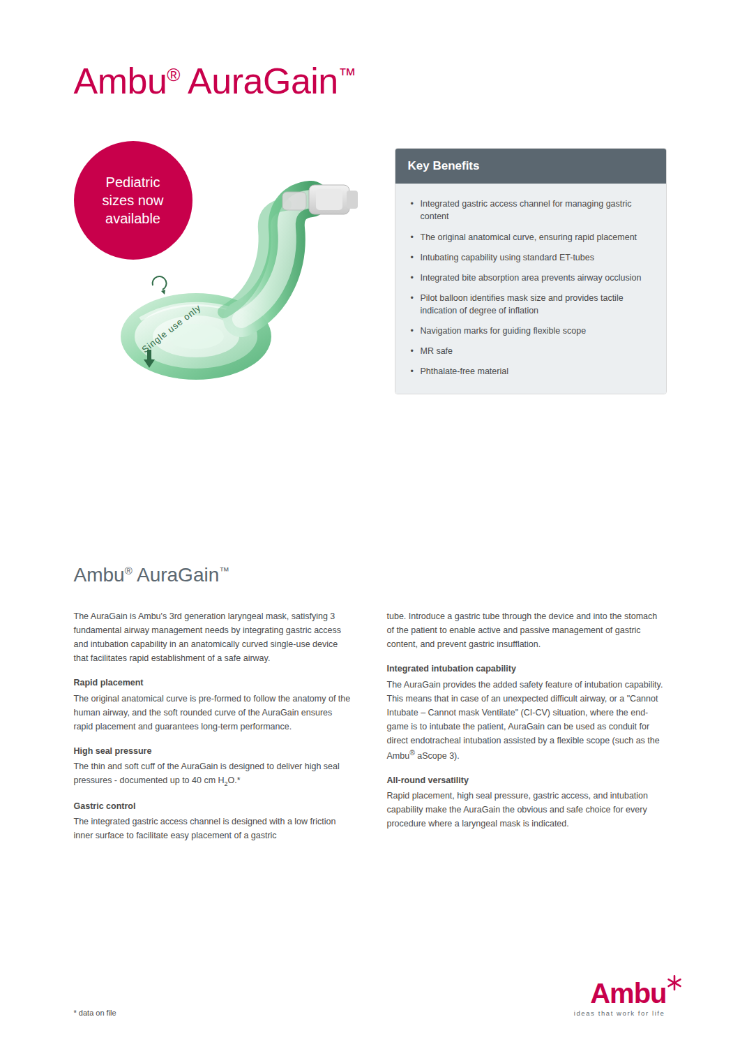Ambu® AuraGain™
Pediatric
sizes now
available
Single use only
Key Benefits
Integrated gastric access channel for managing gastric content
The original anatomical curve, ensuring rapid placement
Intubating capability using standard ET-tubes
Integrated bite absorption area prevents airway occlusion
Pilot balloon identifies mask size and provides tactile indication of degree of inflation
Navigation marks for guiding flexible scope
MR safe
Phthalate-free material
Ambu® AuraGain™
The AuraGain is Ambu's 3rd generation laryngeal mask, satisfying 3 fundamental airway management needs by integrating gastric access and intubation capability in an anatomically curved single-use device that facilitates rapid establishment of a safe airway.
Rapid placement
The original anatomical curve is pre-formed to follow the anatomy of the human airway, and the soft rounded curve of the AuraGain ensures rapid placement and guarantees long-term performance.
High seal pressure
The thin and soft cuff of the AuraGain is designed to deliver high seal pressures - documented up to 40 cm H2O.*
Gastric control
The integrated gastric access channel is designed with a low friction inner surface to facilitate easy placement of a gastric
tube. Introduce a gastric tube through the device and into the stomach of the patient to enable active and passive management of gastric content, and prevent gastric insufflation.
Integrated intubation capability
The AuraGain provides the added safety feature of intubation capability. This means that in case of an unexpected difficult airway, or a "Cannot Intubate – Cannot mask Ventilate" (CI-CV) situation, where the end-game is to intubate the patient, AuraGain can be used as conduit for direct endotracheal intubation assisted by a flexible scope (such as the Ambu® aScope 3).
All-round versatility
Rapid placement, high seal pressure, gastric access, and intubation capability make the AuraGain the obvious and safe choice for every procedure where a laryngeal mask is indicated.
* data on file
Ambu
ideas that work for life